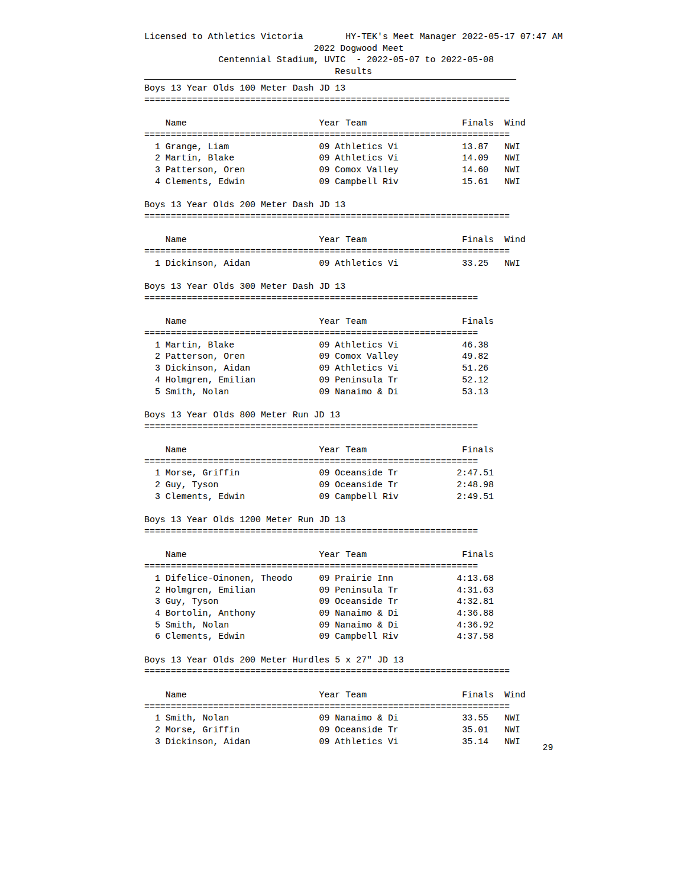Licensed to Athletics Victoria        HY-TEK's Meet Manager 2022-05-17 07:47 AM
                                2022 Dogwood Meet
              Centennial Stadium, UVIC  - 2022-05-07 to 2022-05-08
                                    Results
Boys 13 Year Olds 100 Meter Dash JD 13
=====================================================================

    Name                         Year Team                  Finals  Wind
=====================================================================
  1 Grange, Liam                 09 Athletics Vi            13.87   NWI
  2 Martin, Blake                09 Athletics Vi            14.09   NWI
  3 Patterson, Oren              09 Comox Valley            14.60   NWI
  4 Clements, Edwin              09 Campbell Riv            15.61   NWI

Boys 13 Year Olds 200 Meter Dash JD 13
=====================================================================

    Name                         Year Team                  Finals  Wind
=====================================================================
  1 Dickinson, Aidan             09 Athletics Vi            33.25   NWI

Boys 13 Year Olds 300 Meter Dash JD 13
===============================================================

    Name                         Year Team                  Finals
===============================================================
  1 Martin, Blake                09 Athletics Vi            46.38
  2 Patterson, Oren              09 Comox Valley            49.82
  3 Dickinson, Aidan             09 Athletics Vi            51.26
  4 Holmgren, Emilian            09 Peninsula Tr            52.12
  5 Smith, Nolan                 09 Nanaimo & Di            53.13

Boys 13 Year Olds 800 Meter Run JD 13
===============================================================

    Name                         Year Team                  Finals
===============================================================
  1 Morse, Griffin               09 Oceanside Tr           2:47.51
  2 Guy, Tyson                   09 Oceanside Tr           2:48.98
  3 Clements, Edwin              09 Campbell Riv           2:49.51

Boys 13 Year Olds 1200 Meter Run JD 13
===============================================================

    Name                         Year Team                  Finals
===============================================================
  1 Difelice-Oinonen, Theodo     09 Prairie Inn            4:13.68
  2 Holmgren, Emilian            09 Peninsula Tr           4:31.63
  3 Guy, Tyson                   09 Oceanside Tr           4:32.81
  4 Bortolin, Anthony            09 Nanaimo & Di           4:36.88
  5 Smith, Nolan                 09 Nanaimo & Di           4:36.92
  6 Clements, Edwin              09 Campbell Riv           4:37.58

Boys 13 Year Olds 200 Meter Hurdles 5 x 27" JD 13
=====================================================================

    Name                         Year Team                  Finals  Wind
=====================================================================
  1 Smith, Nolan                 09 Nanaimo & Di            33.55   NWI
  2 Morse, Griffin               09 Oceanside Tr            35.01   NWI
  3 Dickinson, Aidan             09 Athletics Vi            35.14   NWI
29